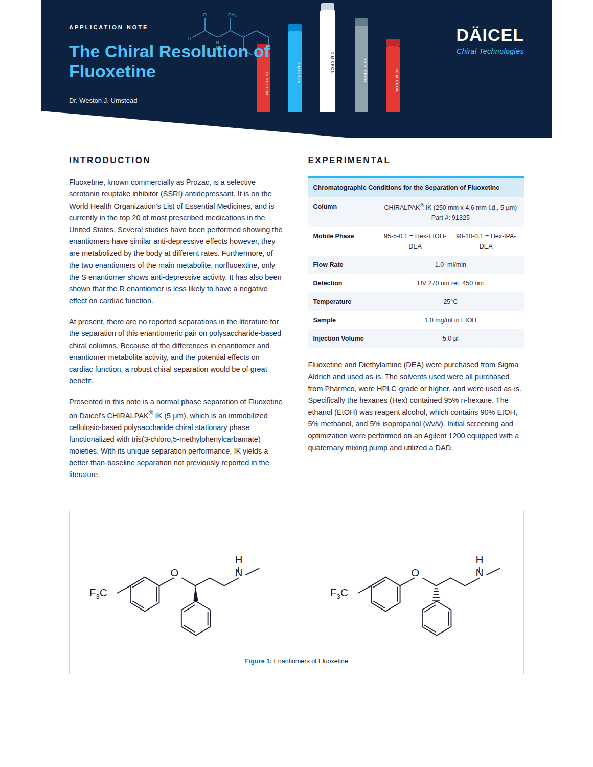R O N H CH₃
16 MICRON
3 MICRON
5 MICRON
10 MICRON
20 MICRON
APPLICATION NOTE
The Chiral Resolution of Fluoxetine
Dr. Weston J. Umstead
DÄICEL
Chiral Technologies
INTRODUCTION
Fluoxetine, known commercially as Prozac, is a selective serotonin reuptake inhibitor (SSRI) antidepressant. It is on the World Health Organization's List of Essential Medicines, and is currently in the top 20 of most prescribed medications in the United States. Several studies have been performed showing the enantiomers have similar anti-depressive effects however, they are metabolized by the body at different rates. Furthermore, of the two enantiomers of the main metabolite, norfluoextine, only the S enantiomer shows anti-depressive activity. It has also been shown that the R enantiomer is less likely to have a negative effect on cardiac function.
At present, there are no reported separations in the literature for the separation of this enantiomeric pair on polysaccharide-based chiral columns. Because of the differences in enantiomer and enantiomer metabolite activity, and the potential effects on cardiac function, a robust chiral separation would be of great benefit.
Presented in this note is a normal phase separation of Fluoxetine on Daicel's CHIRALPAK® IK (5 µm), which is an immobilized cellulosic-based polysaccharide chiral stationary phase functionalized with tris(3-chloro,5-methylphenylcarbamate) moieties. With its unique separation performance, IK yields a better-than-baseline separation not previously reported in the literature.
EXPERIMENTAL
Chromatographic Conditions for the Separation of Fluoxetine
| Column | CHIRALPAK ® IK (250 mm x 4.6 mm i.d., 5 µm) Part #: 91325 |
| Mobile Phase | 95-5-0.1 = Hex-EtOH-DEA 90-10-0.1 = Hex-IPA-DEA |
| Flow Rate | 1.0 ml/min |
| Detection | UV 270 nm ref. 450 nm |
| Temperature | 25°C |
| Sample | 1.0 mg/ml in EtOH |
| Injection Volume | 5.0 µl |
Fluoxetine and Diethylamine (DEA) were purchased from Sigma Aldrich and used as-is. The solvents used were all purchased from Pharmco, were HPLC-grade or higher, and were used as-is. Specifically the hexanes (Hex) contained 95% n-hexane. The ethanol (EtOH) was reagent alcohol, which contains 90% EtOH, 5% methanol, and 5% isopropanol (v/v/v). Initial screening and optimization were performed on an Agilent 1200 equipped with a quaternary mixing pump and utilized a DAD.
F3C O N H F3C O N H
Figure 1: Enantiomers of Fluoxetine